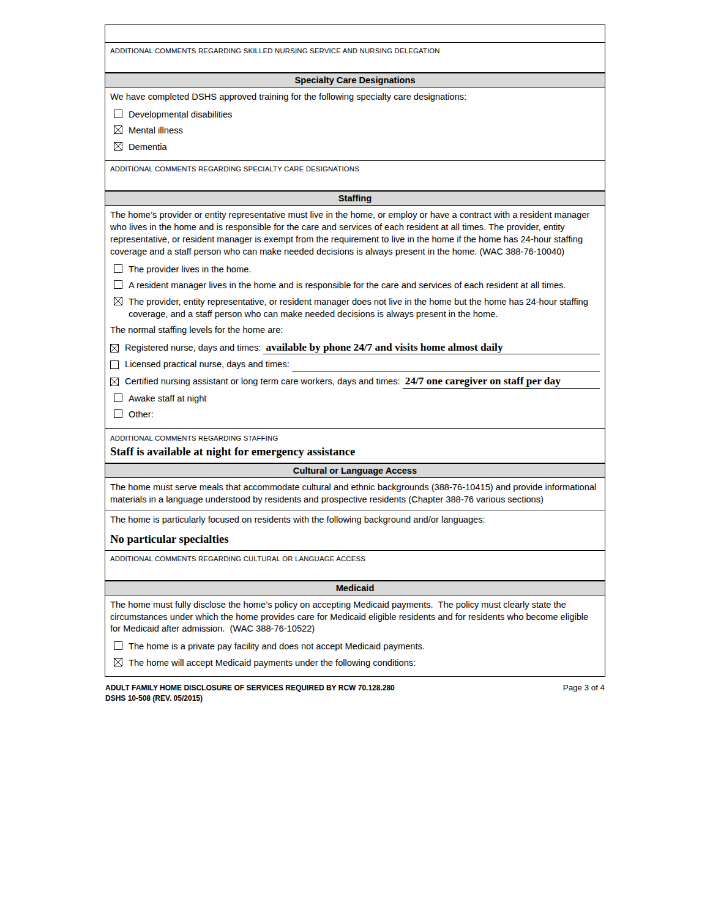Additional comments regarding skilled nursing service and nursing delegation
Specialty Care Designations
We have completed DSHS approved training for the following specialty care designations:
Developmental disabilities
Mental illness
Dementia
Additional comments regarding specialty care designations
Staffing
The home’s provider or entity representative must live in the home, or employ or have a contract with a resident manager who lives in the home and is responsible for the care and services of each resident at all times. The provider, entity representative, or resident manager is exempt from the requirement to live in the home if the home has 24-hour staffing coverage and a staff person who can make needed decisions is always present in the home. (WAC 388-76-10040)
The provider lives in the home.
A resident manager lives in the home and is responsible for the care and services of each resident at all times.
The provider, entity representative, or resident manager does not live in the home but the home has 24-hour staffing coverage, and a staff person who can make needed decisions is always present in the home.
The normal staffing levels for the home are:
Registered nurse, days and times: available by phone 24/7 and visits home almost daily
Licensed practical nurse, days and times:
Certified nursing assistant or long term care workers, days and times: 24/7 one caregiver on staff per day
Awake staff at night
Other:
Additional comments regarding staffing
Staff is available at night for emergency assistance
Cultural or Language Access
The home must serve meals that accommodate cultural and ethnic backgrounds (388-76-10415) and provide informational materials in a language understood by residents and prospective residents (Chapter 388-76 various sections)
The home is particularly focused on residents with the following background and/or languages:
No particular specialties
Additional comments regarding cultural or language access
Medicaid
The home must fully disclose the home’s policy on accepting Medicaid payments. The policy must clearly state the circumstances under which the home provides care for Medicaid eligible residents and for residents who become eligible for Medicaid after admission. (WAC 388-76-10522)
The home is a private pay facility and does not accept Medicaid payments.
The home will accept Medicaid payments under the following conditions:
ADULT FAMILY HOME DISCLOSURE OF SERVICES REQUIRED BY RCW 70.128.280
DSHS 10-508 (REV. 05/2015)
Page 3 of 4